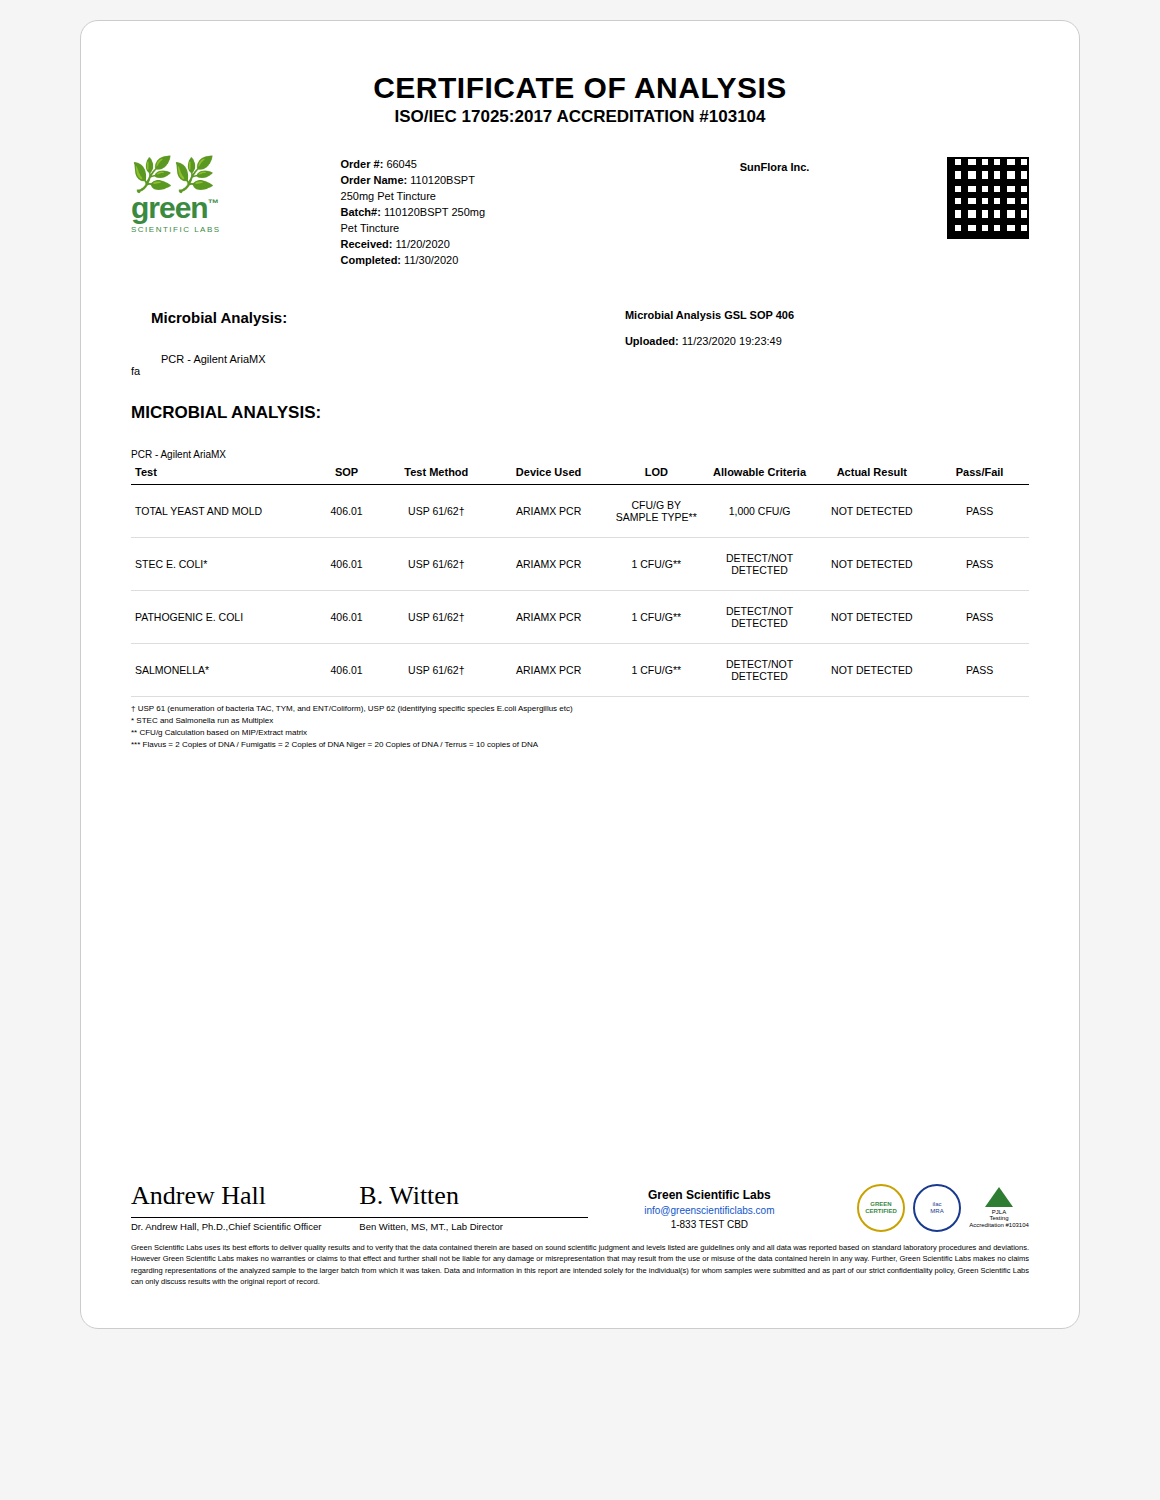CERTIFICATE OF ANALYSIS
ISO/IEC 17025:2017 ACCREDITATION #103104
🌿🌿
green™
SCIENTIFIC LABS
Order #: 66045
Order Name: 110120BSPT
250mg Pet Tincture
Batch#: 110120BSPT 250mg
Pet Tincture
Received: 11/20/2020
Completed: 11/30/2020
SunFlora Inc.
Microbial Analysis:
Microbial Analysis GSL SOP 406
Uploaded: 11/23/2020 19:23:49
PCR - Agilent AriaMX
fa
MICROBIAL ANALYSIS:
PCR - Agilent AriaMX
| Test | SOP | Test Method | Device Used | LOD | Allowable Criteria | Actual Result | Pass/Fail |
| --- | --- | --- | --- | --- | --- | --- | --- |
| TOTAL YEAST AND MOLD | 406.01 | USP 61/62† | ARIAMX PCR | CFU/G BY SAMPLE TYPE** | 1,000 CFU/G | NOT DETECTED | PASS |
| STEC E. COLI* | 406.01 | USP 61/62† | ARIAMX PCR | 1 CFU/G** | DETECT/NOT DETECTED | NOT DETECTED | PASS |
| PATHOGENIC E. COLI | 406.01 | USP 61/62† | ARIAMX PCR | 1 CFU/G** | DETECT/NOT DETECTED | NOT DETECTED | PASS |
| SALMONELLA* | 406.01 | USP 61/62† | ARIAMX PCR | 1 CFU/G** | DETECT/NOT DETECTED | NOT DETECTED | PASS |
† USP 61 (enumeration of bacteria TAC, TYM, and ENT/Coliform), USP 62 (identifying specific species E.coli Aspergillus etc)
* STEC and Salmonella run as Multiplex
** CFU/g Calculation based on MIP/Extract matrix
*** Flavus = 2 Copies of DNA / Fumigatis = 2 Copies of DNA Niger = 20 Copies of DNA / Terrus = 10 copies of DNA
Andrew Hall
Dr. Andrew Hall, Ph.D.,Chief Scientific Officer
B. Witten
Ben Witten, MS, MT., Lab Director
Green Scientific Labs
info@greenscientificlabs.com
1-833 TEST CBD
GREEN
CERTIFIED
ilac
MRA
PJLA
Testing
Accreditation #103104
Green Scientific Labs uses its best efforts to deliver quality results and to verify that the data contained therein are based on sound scientific judgment and levels listed are guidelines only and all data was reported based on standard laboratory procedures and deviations. However Green Scientific Labs makes no warranties or claims to that effect and further shall not be liable for any damage or misrepresentation that may result from the use or misuse of the data contained herein in any way. Further, Green Scientific Labs makes no claims regarding representations of the analyzed sample to the larger batch from which it was taken. Data and information in this report are intended solely for the individual(s) for whom samples were submitted and as part of our strict confidentiality policy, Green Scientific Labs can only discuss results with the original report of record.